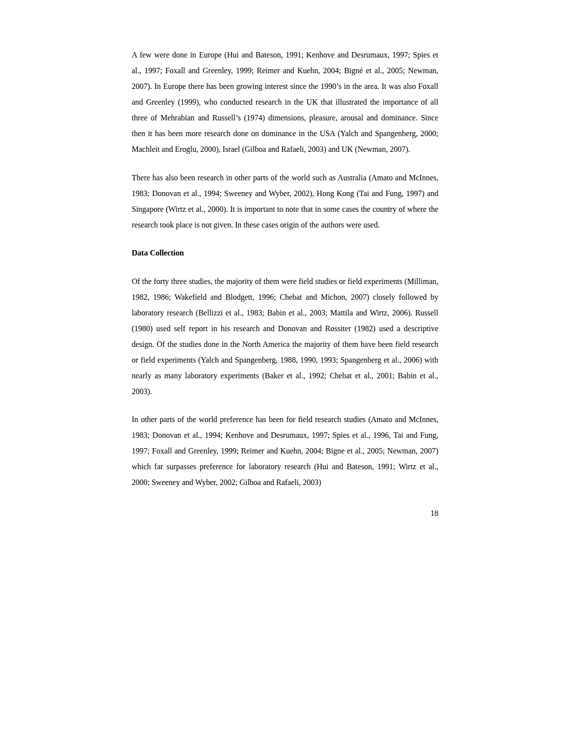A few were done in Europe (Hui and Bateson, 1991; Kenhove and Desrumaux, 1997; Spies et al., 1997; Foxall and Greenley, 1999; Reimer and Kuehn, 2004; Bigné et al., 2005; Newman, 2007). In Europe there has been growing interest since the 1990’s in the area. It was also Foxall and Greenley (1999), who conducted research in the UK that illustrated the importance of all three of Mehrabian and Russell’s (1974) dimensions, pleasure, arousal and dominance. Since then it has been more research done on dominance in the USA (Yalch and Spangenberg, 2000; Machleit and Eroglu, 2000), Israel (Gilboa and Rafaeli, 2003) and UK (Newman, 2007).
There has also been research in other parts of the world such as Australia (Amato and McInnes, 1983; Donovan et al., 1994; Sweeney and Wyber, 2002), Hong Kong (Tai and Fung, 1997) and Singapore (Wirtz et al., 2000). It is important to note that in some cases the country of where the research took place is not given. In these cases origin of the authors were used.
Data Collection
Of the forty three studies, the majority of them were field studies or field experiments (Milliman, 1982, 1986; Wakefield and Blodgett, 1996; Chebat and Michon, 2007) closely followed by laboratory research (Bellizzi et al., 1983; Babin et al., 2003; Mattila and Wirtz, 2006). Russell (1980) used self report in his research and Donovan and Rossiter (1982) used a descriptive design. Of the studies done in the North America the majority of them have been field research or field experiments (Yalch and Spangenberg, 1988, 1990, 1993; Spangenberg et al., 2006) with nearly as many laboratory experiments (Baker et al., 1992; Chebat et al., 2001; Babin et al., 2003).
In other parts of the world preference has been for field research studies (Amato and McInnes, 1983; Donovan et al., 1994; Kenhove and Desrumaux, 1997; Spies et al., 1996, Tai and Fung, 1997; Foxall and Greenley, 1999; Reimer and Kuehn, 2004; Bigne et al., 2005; Newman, 2007) which far surpasses preference for laboratory research (Hui and Bateson, 1991; Wirtz et al., 2000; Sweeney and Wyber, 2002; Gilboa and Rafaeli, 2003)
18